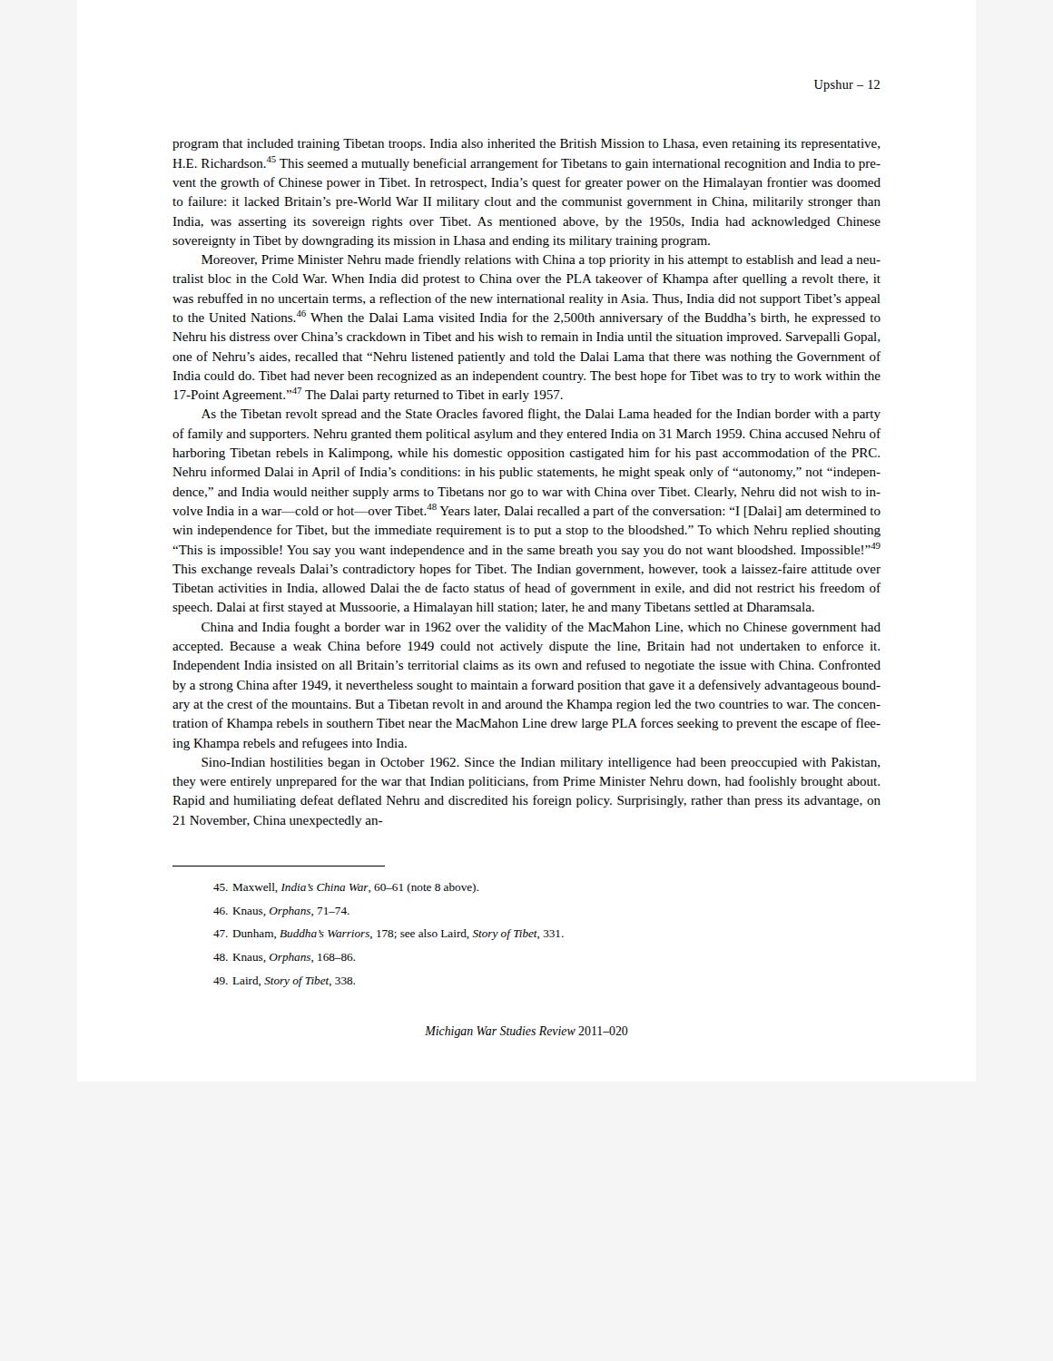Upshur – 12
program that included training Tibetan troops. India also inherited the British Mission to Lhasa, even retaining its representative, H.E. Richardson.45 This seemed a mutually beneficial arrangement for Tibetans to gain international recognition and India to prevent the growth of Chinese power in Tibet. In retrospect, India’s quest for greater power on the Himalayan frontier was doomed to failure: it lacked Britain’s pre-World War II military clout and the communist government in China, militarily stronger than India, was asserting its sovereign rights over Tibet. As mentioned above, by the 1950s, India had acknowledged Chinese sovereignty in Tibet by downgrading its mission in Lhasa and ending its military training program.
Moreover, Prime Minister Nehru made friendly relations with China a top priority in his attempt to establish and lead a neutralist bloc in the Cold War. When India did protest to China over the PLA takeover of Khampa after quelling a revolt there, it was rebuffed in no uncertain terms, a reflection of the new international reality in Asia. Thus, India did not support Tibet’s appeal to the United Nations.46 When the Dalai Lama visited India for the 2,500th anniversary of the Buddha’s birth, he expressed to Nehru his distress over China’s crackdown in Tibet and his wish to remain in India until the situation improved. Sarvepalli Gopal, one of Nehru’s aides, recalled that “Nehru listened patiently and told the Dalai Lama that there was nothing the Government of India could do. Tibet had never been recognized as an independent country. The best hope for Tibet was to try to work within the 17-Point Agreement.”47 The Dalai party returned to Tibet in early 1957.
As the Tibetan revolt spread and the State Oracles favored flight, the Dalai Lama headed for the Indian border with a party of family and supporters. Nehru granted them political asylum and they entered India on 31 March 1959. China accused Nehru of harboring Tibetan rebels in Kalimpong, while his domestic opposition castigated him for his past accommodation of the PRC. Nehru informed Dalai in April of India’s conditions: in his public statements, he might speak only of “autonomy,” not “independence,” and India would neither supply arms to Tibetans nor go to war with China over Tibet. Clearly, Nehru did not wish to involve India in a war—cold or hot—over Tibet.48 Years later, Dalai recalled a part of the conversation: “I [Dalai] am determined to win independence for Tibet, but the immediate requirement is to put a stop to the bloodshed.” To which Nehru replied shouting “This is impossible! You say you want independence and in the same breath you say you do not want bloodshed. Impossible!”49 This exchange reveals Dalai’s contradictory hopes for Tibet. The Indian government, however, took a laissez-faire attitude over Tibetan activities in India, allowed Dalai the de facto status of head of government in exile, and did not restrict his freedom of speech. Dalai at first stayed at Mussoorie, a Himalayan hill station; later, he and many Tibetans settled at Dharamsala.
China and India fought a border war in 1962 over the validity of the MacMahon Line, which no Chinese government had accepted. Because a weak China before 1949 could not actively dispute the line, Britain had not undertaken to enforce it. Independent India insisted on all Britain’s territorial claims as its own and refused to negotiate the issue with China. Confronted by a strong China after 1949, it nevertheless sought to maintain a forward position that gave it a defensively advantageous boundary at the crest of the mountains. But a Tibetan revolt in and around the Khampa region led the two countries to war. The concentration of Khampa rebels in southern Tibet near the MacMahon Line drew large PLA forces seeking to prevent the escape of fleeing Khampa rebels and refugees into India.
Sino-Indian hostilities began in October 1962. Since the Indian military intelligence had been preoccupied with Pakistan, they were entirely unprepared for the war that Indian politicians, from Prime Minister Nehru down, had foolishly brought about. Rapid and humiliating defeat deflated Nehru and discredited his foreign policy. Surprisingly, rather than press its advantage, on 21 November, China unexpectedly an-
45. Maxwell, India’s China War, 60–61 (note 8 above).
46. Knaus, Orphans, 71–74.
47. Dunham, Buddha’s Warriors, 178; see also Laird, Story of Tibet, 331.
48. Knaus, Orphans, 168–86.
49. Laird, Story of Tibet, 338.
Michigan War Studies Review 2011–020